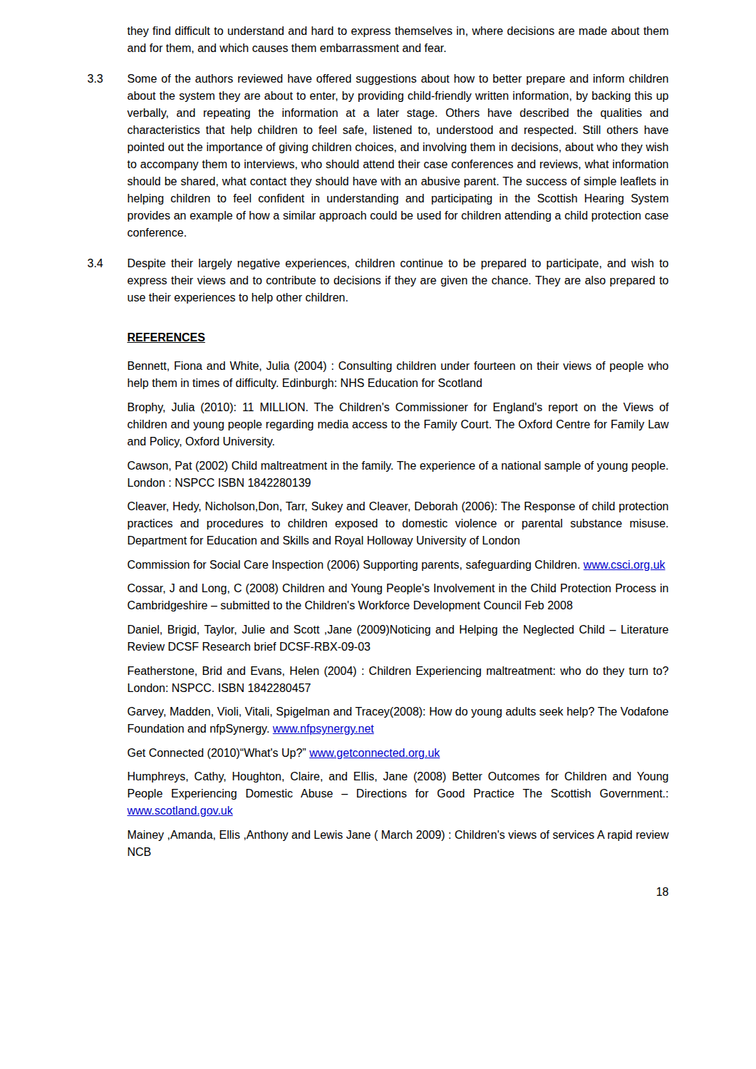they find difficult to understand and hard to express themselves in, where decisions are made about them and for them, and which causes them embarrassment and fear.
3.3
Some of the authors reviewed have offered suggestions about how to better prepare and inform children about the system they are about to enter, by providing child-friendly written information, by backing this up verbally, and repeating the information at a later stage. Others have described the qualities and characteristics that help children to feel safe, listened to, understood and respected. Still others have pointed out the importance of giving children choices, and involving them in decisions, about who they wish to accompany them to interviews, who should attend their case conferences and reviews, what information should be shared, what contact they should have with an abusive parent. The success of simple leaflets in helping children to feel confident in understanding and participating in the Scottish Hearing System provides an example of how a similar approach could be used for children attending a child protection case conference.
3.4
Despite their largely negative experiences, children continue to be prepared to participate, and wish to express their views and to contribute to decisions if they are given the chance. They are also prepared to use their experiences to help other children.
REFERENCES
Bennett, Fiona and White, Julia (2004) : Consulting children under fourteen on their views of people who help them in times of difficulty. Edinburgh: NHS Education for Scotland
Brophy, Julia (2010): 11 MILLION. The Children's Commissioner for England's report on the Views of children and young people regarding media access to the Family Court. The Oxford Centre for Family Law and Policy, Oxford University.
Cawson, Pat (2002) Child maltreatment in the family. The experience of a national sample of young people. London : NSPCC ISBN 1842280139
Cleaver, Hedy, Nicholson,Don, Tarr, Sukey and Cleaver, Deborah (2006): The Response of child protection practices and procedures to children exposed to domestic violence or parental substance misuse. Department for Education and Skills and Royal Holloway University of London
Commission for Social Care Inspection (2006) Supporting parents, safeguarding Children. www.csci.org.uk
Cossar, J and Long, C (2008) Children and Young People's Involvement in the Child Protection Process in Cambridgeshire – submitted to the Children's Workforce Development Council Feb 2008
Daniel, Brigid, Taylor, Julie and Scott ,Jane (2009)Noticing and Helping the Neglected Child – Literature Review DCSF Research brief DCSF-RBX-09-03
Featherstone, Brid and Evans, Helen (2004) : Children Experiencing maltreatment: who do they turn to? London: NSPCC. ISBN 1842280457
Garvey, Madden, Violi, Vitali, Spigelman and Tracey(2008): How do young adults seek help? The Vodafone Foundation and nfpSynergy. www.nfpsynergy.net
Get Connected (2010)“What's Up?” www.getconnected.org.uk
Humphreys, Cathy, Houghton, Claire, and Ellis, Jane (2008) Better Outcomes for Children and Young People Experiencing Domestic Abuse – Directions for Good Practice The Scottish Government.: www.scotland.gov.uk
Mainey ,Amanda, Ellis ,Anthony and Lewis Jane ( March 2009) : Children's views of services A rapid review NCB
18